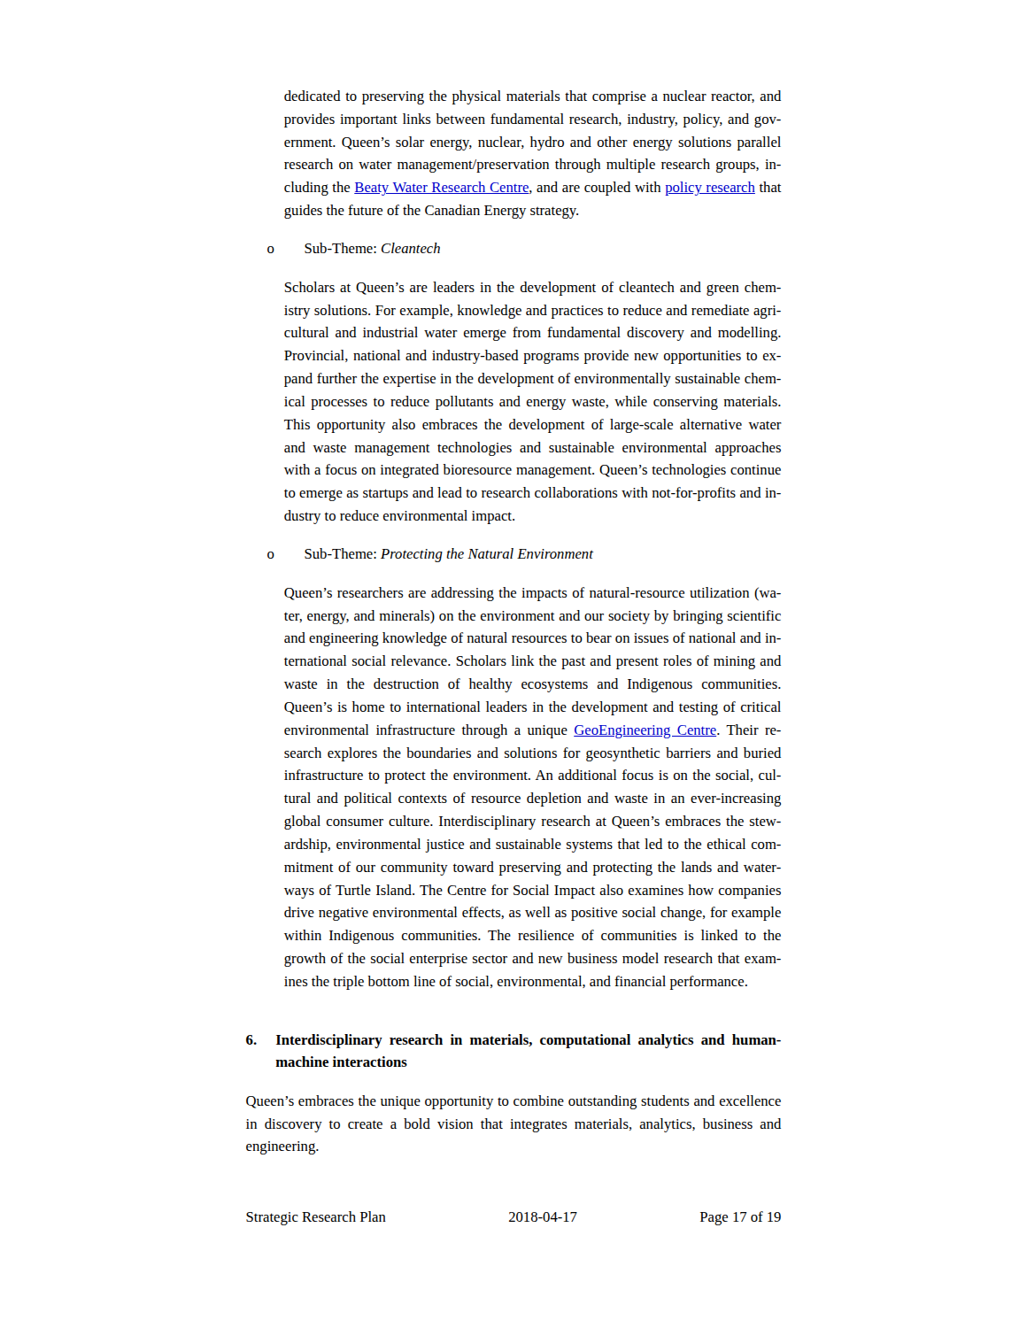dedicated to preserving the physical materials that comprise a nuclear reactor, and provides important links between fundamental research, industry, policy, and government. Queen’s solar energy, nuclear, hydro and other energy solutions parallel research on water management/preservation through multiple research groups, including the Beaty Water Research Centre, and are coupled with policy research that guides the future of the Canadian Energy strategy.
o Sub-Theme: Cleantech
Scholars at Queen’s are leaders in the development of cleantech and green chemistry solutions. For example, knowledge and practices to reduce and remediate agricultural and industrial water emerge from fundamental discovery and modelling. Provincial, national and industry-based programs provide new opportunities to expand further the expertise in the development of environmentally sustainable chemical processes to reduce pollutants and energy waste, while conserving materials. This opportunity also embraces the development of large-scale alternative water and waste management technologies and sustainable environmental approaches with a focus on integrated bioresource management. Queen’s technologies continue to emerge as startups and lead to research collaborations with not-for-profits and industry to reduce environmental impact.
o Sub-Theme: Protecting the Natural Environment
Queen’s researchers are addressing the impacts of natural-resource utilization (water, energy, and minerals) on the environment and our society by bringing scientific and engineering knowledge of natural resources to bear on issues of national and international social relevance. Scholars link the past and present roles of mining and waste in the destruction of healthy ecosystems and Indigenous communities. Queen’s is home to international leaders in the development and testing of critical environmental infrastructure through a unique GeoEngineering Centre. Their research explores the boundaries and solutions for geosynthetic barriers and buried infrastructure to protect the environment. An additional focus is on the social, cultural and political contexts of resource depletion and waste in an ever-increasing global consumer culture. Interdisciplinary research at Queen’s embraces the stewardship, environmental justice and sustainable systems that led to the ethical commitment of our community toward preserving and protecting the lands and waterways of Turtle Island. The Centre for Social Impact also examines how companies drive negative environmental effects, as well as positive social change, for example within Indigenous communities. The resilience of communities is linked to the growth of the social enterprise sector and new business model research that examines the triple bottom line of social, environmental, and financial performance.
6. Interdisciplinary research in materials, computational analytics and human-machine interactions
Queen’s embraces the unique opportunity to combine outstanding students and excellence in discovery to create a bold vision that integrates materials, analytics, business and engineering.
Strategic Research Plan 2018-04-17 Page 17 of 19